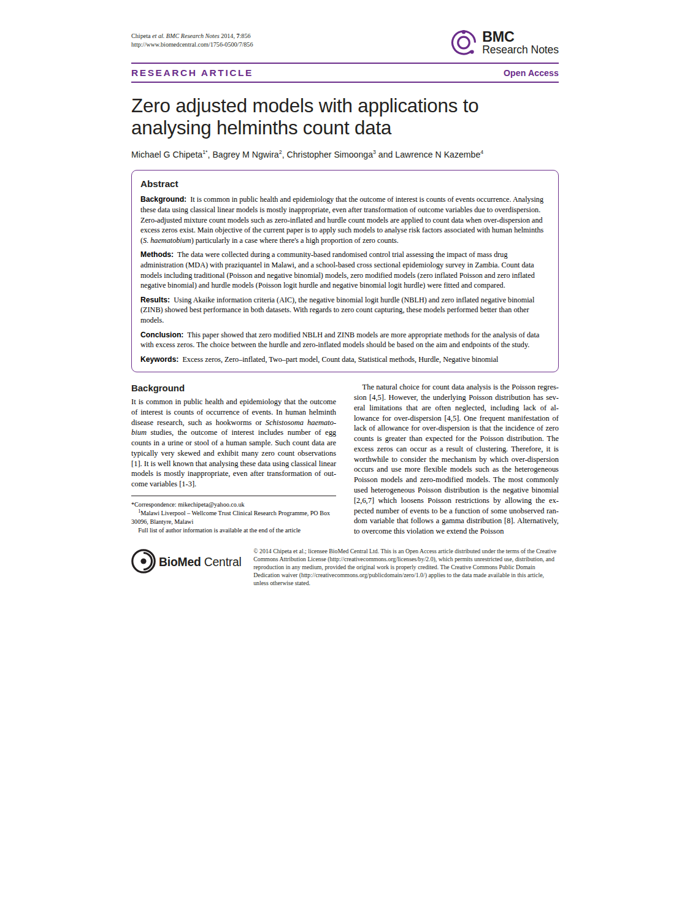Chipeta et al. BMC Research Notes 2014, 7:856
http://www.biomedcentral.com/1756-0500/7/856
BMC
Research Notes
RESEARCH ARTICLE
Open Access
Zero adjusted models with applications to
analysing helminths count data
Michael G Chipeta1*, Bagrey M Ngwira2, Christopher Simoonga3 and Lawrence N Kazembe4
Abstract
Background: It is common in public health and epidemiology that the outcome of interest is counts of events occurrence. Analysing these data using classical linear models is mostly inappropriate, even after transformation of outcome variables due to overdispersion. Zero-adjusted mixture count models such as zero-inflated and hurdle count models are applied to count data when over-dispersion and excess zeros exist. Main objective of the current paper is to apply such models to analyse risk factors associated with human helminths (S. haematobium) particularly in a case where there's a high proportion of zero counts.
Methods: The data were collected during a community-based randomised control trial assessing the impact of mass drug administration (MDA) with praziquantel in Malawi, and a school-based cross sectional epidemiology survey in Zambia. Count data models including traditional (Poisson and negative binomial) models, zero modified models (zero inflated Poisson and zero inflated negative binomial) and hurdle models (Poisson logit hurdle and negative binomial logit hurdle) were fitted and compared.
Results: Using Akaike information criteria (AIC), the negative binomial logit hurdle (NBLH) and zero inflated negative binomial (ZINB) showed best performance in both datasets. With regards to zero count capturing, these models performed better than other models.
Conclusion: This paper showed that zero modified NBLH and ZINB models are more appropriate methods for the analysis of data with excess zeros. The choice between the hurdle and zero-inflated models should be based on the aim and endpoints of the study.
Keywords: Excess zeros, Zero–inflated, Two–part model, Count data, Statistical methods, Hurdle, Negative binomial
Background
It is common in public health and epidemiology that the outcome of interest is counts of occurrence of events. In human helminth disease research, such as hookworms or Schistosoma haematobium studies, the outcome of interest includes number of egg counts in a urine or stool of a human sample. Such count data are typically very skewed and exhibit many zero count observations [1]. It is well known that analysing these data using classical linear models is mostly inappropriate, even after transformation of outcome variables [1-3].
*Correspondence: mikechipeta@yahoo.co.uk
1Malawi Liverpool – Wellcome Trust Clinical Research Programme, PO Box 30096, Blantyre, Malawi
Full list of author information is available at the end of the article
The natural choice for count data analysis is the Poisson regression [4,5]. However, the underlying Poisson distribution has several limitations that are often neglected, including lack of allowance for over-dispersion [4,5]. One frequent manifestation of lack of allowance for over-dispersion is that the incidence of zero counts is greater than expected for the Poisson distribution. The excess zeros can occur as a result of clustering. Therefore, it is worthwhile to consider the mechanism by which over-dispersion occurs and use more flexible models such as the heterogeneous Poisson models and zero-modified models. The most commonly used heterogeneous Poisson distribution is the negative binomial [2,6,7] which loosens Poisson restrictions by allowing the expected number of events to be a function of some unobserved random variable that follows a gamma distribution [8]. Alternatively, to overcome this violation we extend the Poisson
Bio Med Central
© 2014 Chipeta et al.; licensee BioMed Central Ltd. This is an Open Access article distributed under the terms of the Creative Commons Attribution License (http://creativecommons.org/licenses/by/2.0), which permits unrestricted use, distribution, and reproduction in any medium, provided the original work is properly credited. The Creative Commons Public Domain Dedication waiver (http://creativecommons.org/publicdomain/zero/1.0/) applies to the data made available in this article, unless otherwise stated.